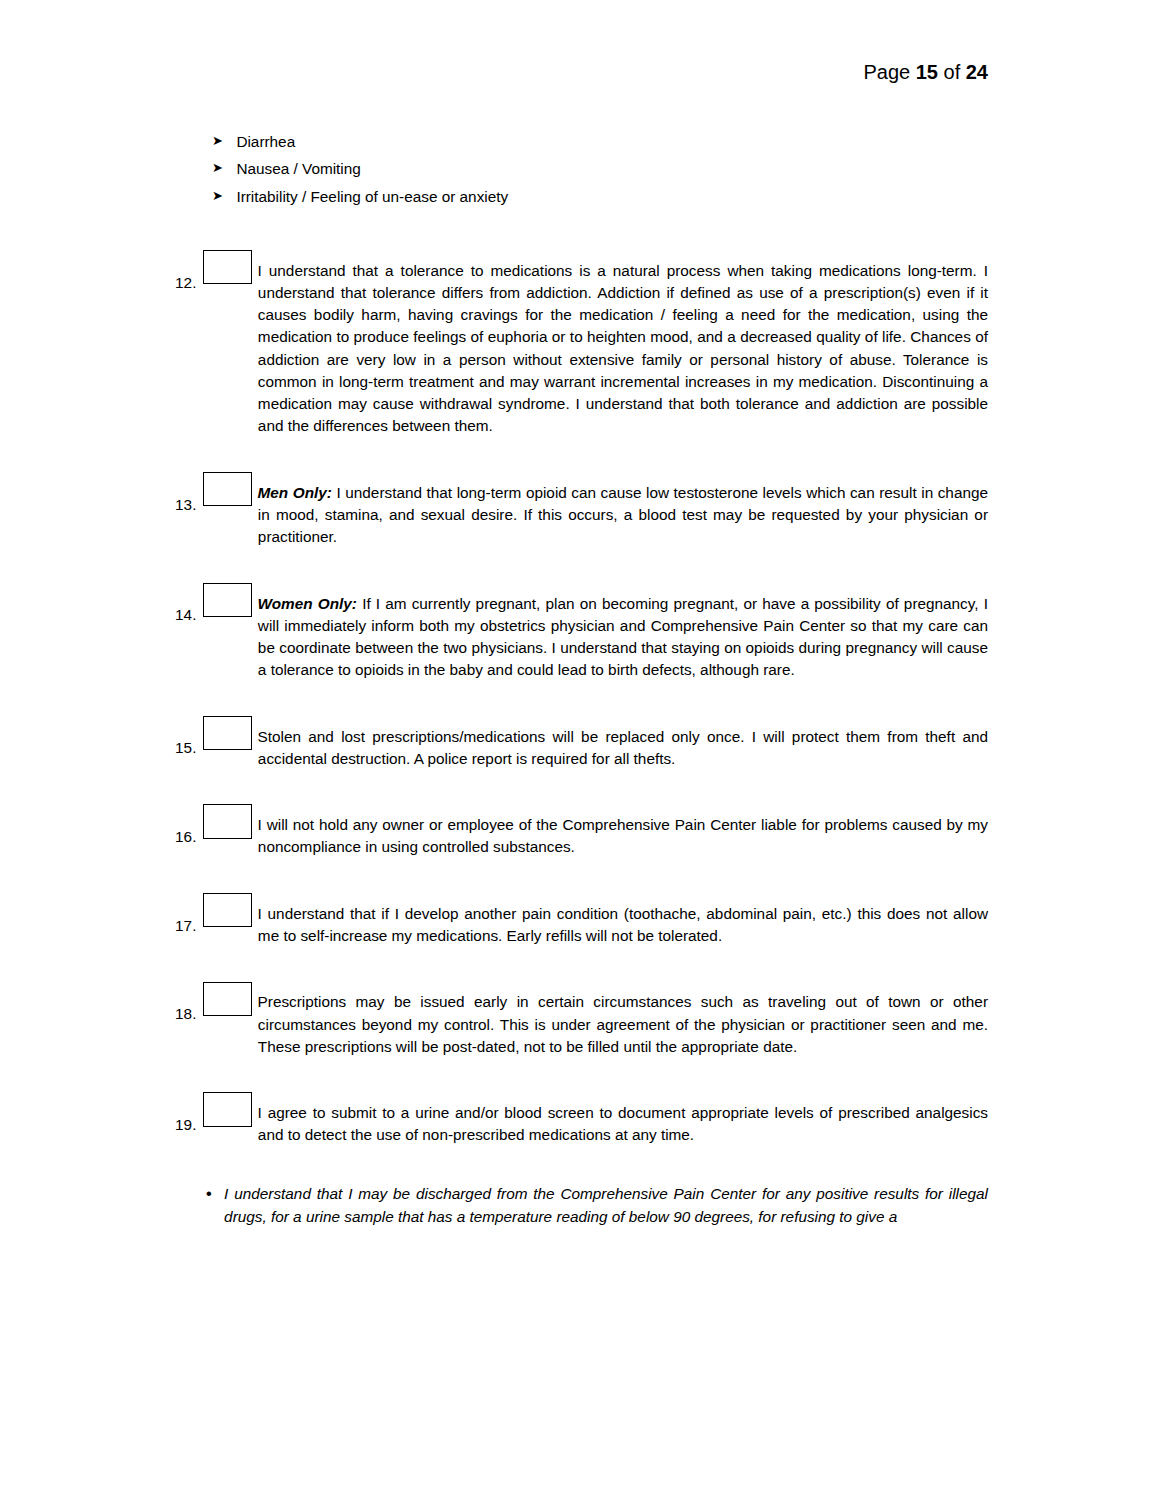Page 15 of 24
Diarrhea
Nausea / Vomiting
Irritability / Feeling of un-ease or anxiety
I understand that a tolerance to medications is a natural process when taking medications long-term. I understand that tolerance differs from addiction. Addiction if defined as use of a prescription(s) even if it causes bodily harm, having cravings for the medication / feeling a need for the medication, using the medication to produce feelings of euphoria or to heighten mood, and a decreased quality of life. Chances of addiction are very low in a person without extensive family or personal history of abuse. Tolerance is common in long-term treatment and may warrant incremental increases in my medication. Discontinuing a medication may cause withdrawal syndrome. I understand that both tolerance and addiction are possible and the differences between them.
Men Only: I understand that long-term opioid can cause low testosterone levels which can result in change in mood, stamina, and sexual desire. If this occurs, a blood test may be requested by your physician or practitioner.
Women Only: If I am currently pregnant, plan on becoming pregnant, or have a possibility of pregnancy, I will immediately inform both my obstetrics physician and Comprehensive Pain Center so that my care can be coordinate between the two physicians. I understand that staying on opioids during pregnancy will cause a tolerance to opioids in the baby and could lead to birth defects, although rare.
Stolen and lost prescriptions/medications will be replaced only once. I will protect them from theft and accidental destruction. A police report is required for all thefts.
I will not hold any owner or employee of the Comprehensive Pain Center liable for problems caused by my noncompliance in using controlled substances.
I understand that if I develop another pain condition (toothache, abdominal pain, etc.) this does not allow me to self-increase my medications. Early refills will not be tolerated.
Prescriptions may be issued early in certain circumstances such as traveling out of town or other circumstances beyond my control. This is under agreement of the physician or practitioner seen and me. These prescriptions will be post-dated, not to be filled until the appropriate date.
I agree to submit to a urine and/or blood screen to document appropriate levels of prescribed analgesics and to detect the use of non-prescribed medications at any time.
I understand that I may be discharged from the Comprehensive Pain Center for any positive results for illegal drugs, for a urine sample that has a temperature reading of below 90 degrees, for refusing to give a